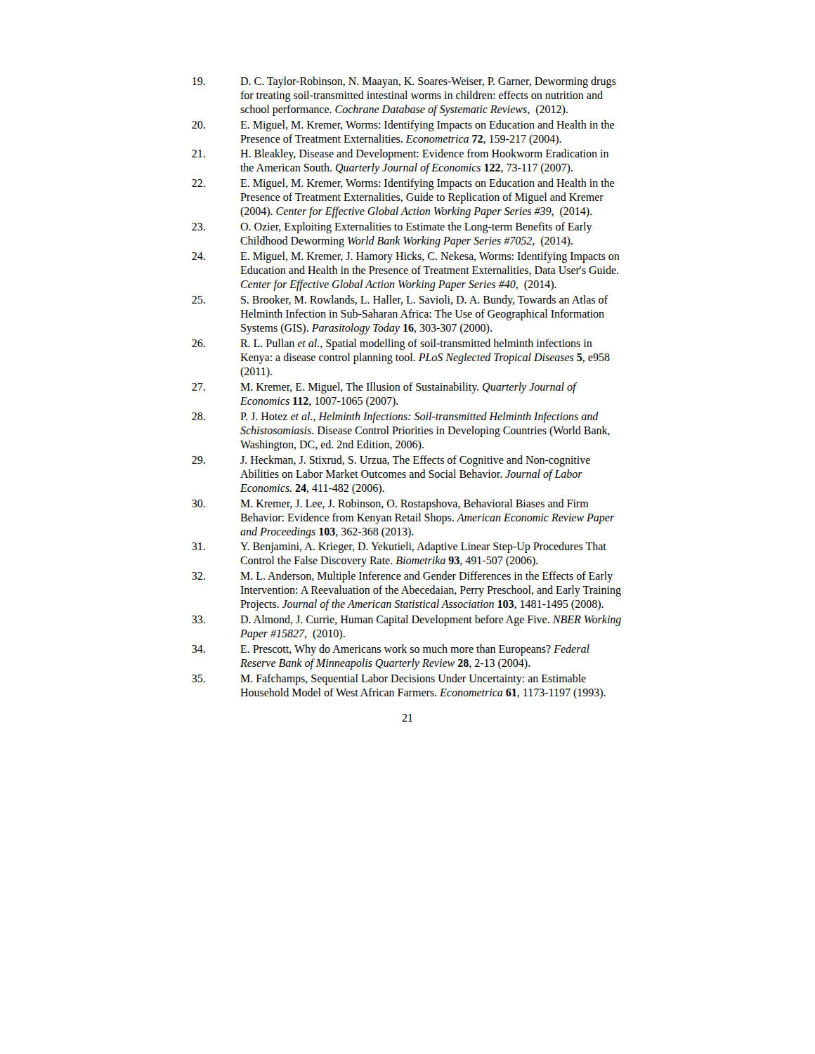19. D. C. Taylor-Robinson, N. Maayan, K. Soares-Weiser, P. Garner, Deworming drugs for treating soil-transmitted intestinal worms in children: effects on nutrition and school performance. Cochrane Database of Systematic Reviews, (2012).
20. E. Miguel, M. Kremer, Worms: Identifying Impacts on Education and Health in the Presence of Treatment Externalities. Econometrica 72, 159-217 (2004).
21. H. Bleakley, Disease and Development: Evidence from Hookworm Eradication in the American South. Quarterly Journal of Economics 122, 73-117 (2007).
22. E. Miguel, M. Kremer, Worms: Identifying Impacts on Education and Health in the Presence of Treatment Externalities, Guide to Replication of Miguel and Kremer (2004). Center for Effective Global Action Working Paper Series #39, (2014).
23. O. Ozier, Exploiting Externalities to Estimate the Long-term Benefits of Early Childhood Deworming World Bank Working Paper Series #7052, (2014).
24. E. Miguel, M. Kremer, J. Hamory Hicks, C. Nekesa, Worms: Identifying Impacts on Education and Health in the Presence of Treatment Externalities, Data User's Guide. Center for Effective Global Action Working Paper Series #40, (2014).
25. S. Brooker, M. Rowlands, L. Haller, L. Savioli, D. A. Bundy, Towards an Atlas of Helminth Infection in Sub-Saharan Africa: The Use of Geographical Information Systems (GIS). Parasitology Today 16, 303-307 (2000).
26. R. L. Pullan et al., Spatial modelling of soil-transmitted helminth infections in Kenya: a disease control planning tool. PLoS Neglected Tropical Diseases 5, e958 (2011).
27. M. Kremer, E. Miguel, The Illusion of Sustainability. Quarterly Journal of Economics 112, 1007-1065 (2007).
28. P. J. Hotez et al., Helminth Infections: Soil-transmitted Helminth Infections and Schistosomiasis. Disease Control Priorities in Developing Countries (World Bank, Washington, DC, ed. 2nd Edition, 2006).
29. J. Heckman, J. Stixrud, S. Urzua, The Effects of Cognitive and Non-cognitive Abilities on Labor Market Outcomes and Social Behavior. Journal of Labor Economics. 24, 411-482 (2006).
30. M. Kremer, J. Lee, J. Robinson, O. Rostapshova, Behavioral Biases and Firm Behavior: Evidence from Kenyan Retail Shops. American Economic Review Paper and Proceedings 103, 362-368 (2013).
31. Y. Benjamini, A. Krieger, D. Yekutieli, Adaptive Linear Step-Up Procedures That Control the False Discovery Rate. Biometrika 93, 491-507 (2006).
32. M. L. Anderson, Multiple Inference and Gender Differences in the Effects of Early Intervention: A Reevaluation of the Abecedaian, Perry Preschool, and Early Training Projects. Journal of the American Statistical Association 103, 1481-1495 (2008).
33. D. Almond, J. Currie, Human Capital Development before Age Five. NBER Working Paper #15827, (2010).
34. E. Prescott, Why do Americans work so much more than Europeans? Federal Reserve Bank of Minneapolis Quarterly Review 28, 2-13 (2004).
35. M. Fafchamps, Sequential Labor Decisions Under Uncertainty: an Estimable Household Model of West African Farmers. Econometrica 61, 1173-1197 (1993).
21